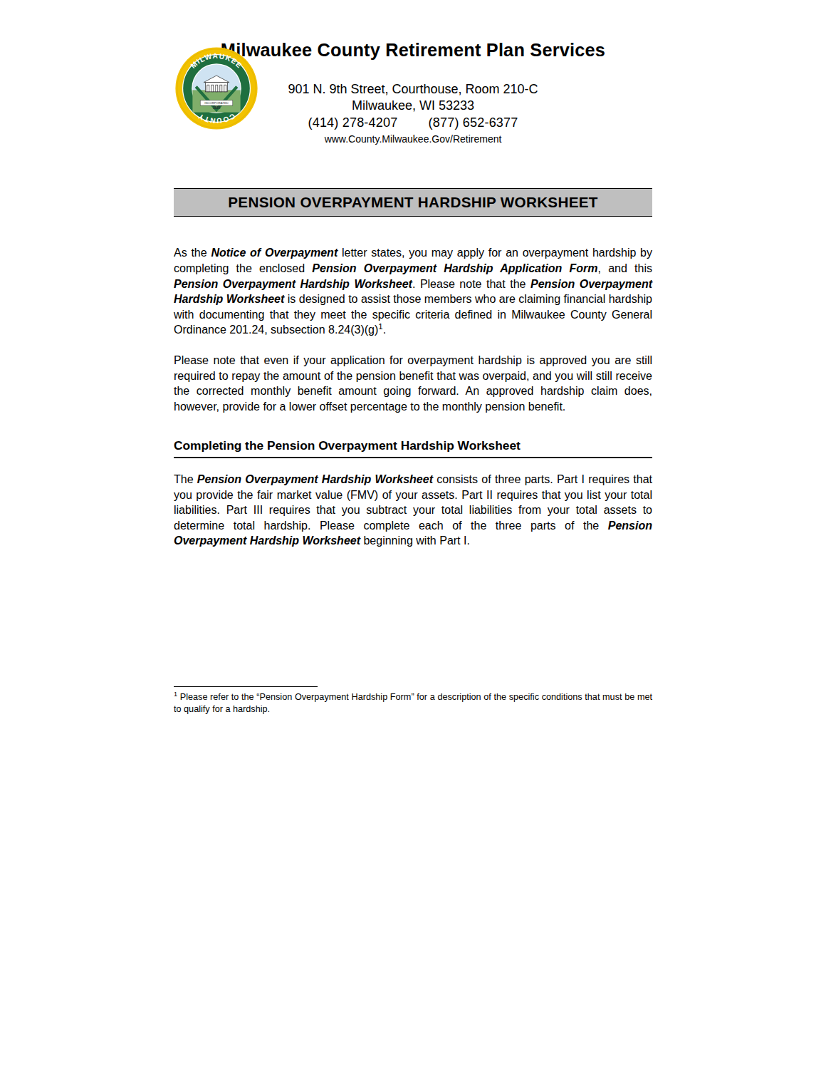INCORPORATED 1835 MILWAUKEE COUNTY
Milwaukee County Retirement Plan Services
901 N. 9th Street, Courthouse, Room 210-C
Milwaukee, WI 53233
(414) 278-4207 (877) 652-6377
www.County.Milwaukee.Gov/Retirement
PENSION OVERPAYMENT HARDSHIP WORKSHEET
As the Notice of Overpayment letter states, you may apply for an overpayment hardship by completing the enclosed Pension Overpayment Hardship Application Form, and this Pension Overpayment Hardship Worksheet. Please note that the Pension Overpayment Hardship Worksheet is designed to assist those members who are claiming financial hardship with documenting that they meet the specific criteria defined in Milwaukee County General Ordinance 201.24, subsection 8.24(3)(g)1.
Please note that even if your application for overpayment hardship is approved you are still required to repay the amount of the pension benefit that was overpaid, and you will still receive the corrected monthly benefit amount going forward. An approved hardship claim does, however, provide for a lower offset percentage to the monthly pension benefit.
Completing the Pension Overpayment Hardship Worksheet
The Pension Overpayment Hardship Worksheet consists of three parts. Part I requires that you provide the fair market value (FMV) of your assets. Part II requires that you list your total liabilities. Part III requires that you subtract your total liabilities from your total assets to determine total hardship. Please complete each of the three parts of the Pension Overpayment Hardship Worksheet beginning with Part I.
1 Please refer to the “Pension Overpayment Hardship Form” for a description of the specific conditions that must be met to qualify for a hardship.